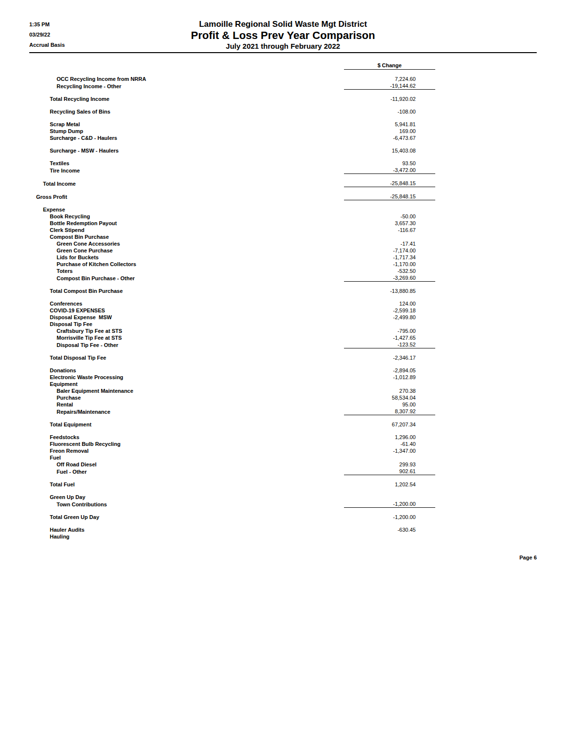1:35 PM
03/29/22
Accrual Basis
Lamoille Regional Solid Waste Mgt District
Profit & Loss Prev Year Comparison
July 2021 through February 2022
| | $ Change | |
| OCC Recycling Income from NRRA | 7,224.60 | |
| Recycling Income - Other | -19,144.62 | |
| Total Recycling Income | -11,920.02 | |
| Recycling Sales of Bins | -108.00 | |
| Scrap Metal | 5,941.81 | |
| Stump Dump | 169.00 | |
| Surcharge - C&D - Haulers | -6,473.67 | |
| Surcharge - MSW - Haulers | 15,403.08 | |
| Textiles | 93.50 | |
| Tire Income | -3,472.00 | |
| Total Income | -25,848.15 | |
| Gross Profit | -25,848.15 | |
| Expense | | |
| Book Recycling | -50.00 | |
| Bottle Redemption Payout | 3,657.30 | |
| Clerk Stipend | -116.67 | |
| Compost Bin Purchase | | |
| Green Cone Accessories | -17.41 | |
| Green Cone Purchase | -7,174.00 | |
| Lids for Buckets | -1,717.34 | |
| Purchase of Kitchen Collectors | -1,170.00 | |
| Toters | -532.50 | |
| Compost Bin Purchase - Other | -3,269.60 | |
| Total Compost Bin Purchase | -13,880.85 | |
| Conferences | 124.00 | |
| COVID-19 EXPENSES | -2,599.18 | |
| Disposal Expense MSW | -2,499.80 | |
| Disposal Tip Fee | | |
| Craftsbury Tip Fee at STS | -795.00 | |
| Morrisville Tip Fee at STS | -1,427.65 | |
| Disposal Tip Fee - Other | -123.52 | |
| Total Disposal Tip Fee | -2,346.17 | |
| Donations | -2,894.05 | |
| Electronic Waste Processing | -1,012.89 | |
| Equipment | | |
| Baler Equipment Maintenance | 270.38 | |
| Purchase | 58,534.04 | |
| Rental | 95.00 | |
| Repairs/Maintenance | 8,307.92 | |
| Total Equipment | 67,207.34 | |
| Feedstocks | 1,296.00 | |
| Fluorescent Bulb Recycling | -61.40 | |
| Freon Removal | -1,347.00 | |
| Fuel | | |
| Off Road Diesel | 299.93 | |
| Fuel - Other | 902.61 | |
| Total Fuel | 1,202.54 | |
| Green Up Day | | |
| Town Contributions | -1,200.00 | |
| Total Green Up Day | -1,200.00 | |
| Hauler Audits | -630.45 | |
| Hauling | | |
Page 6